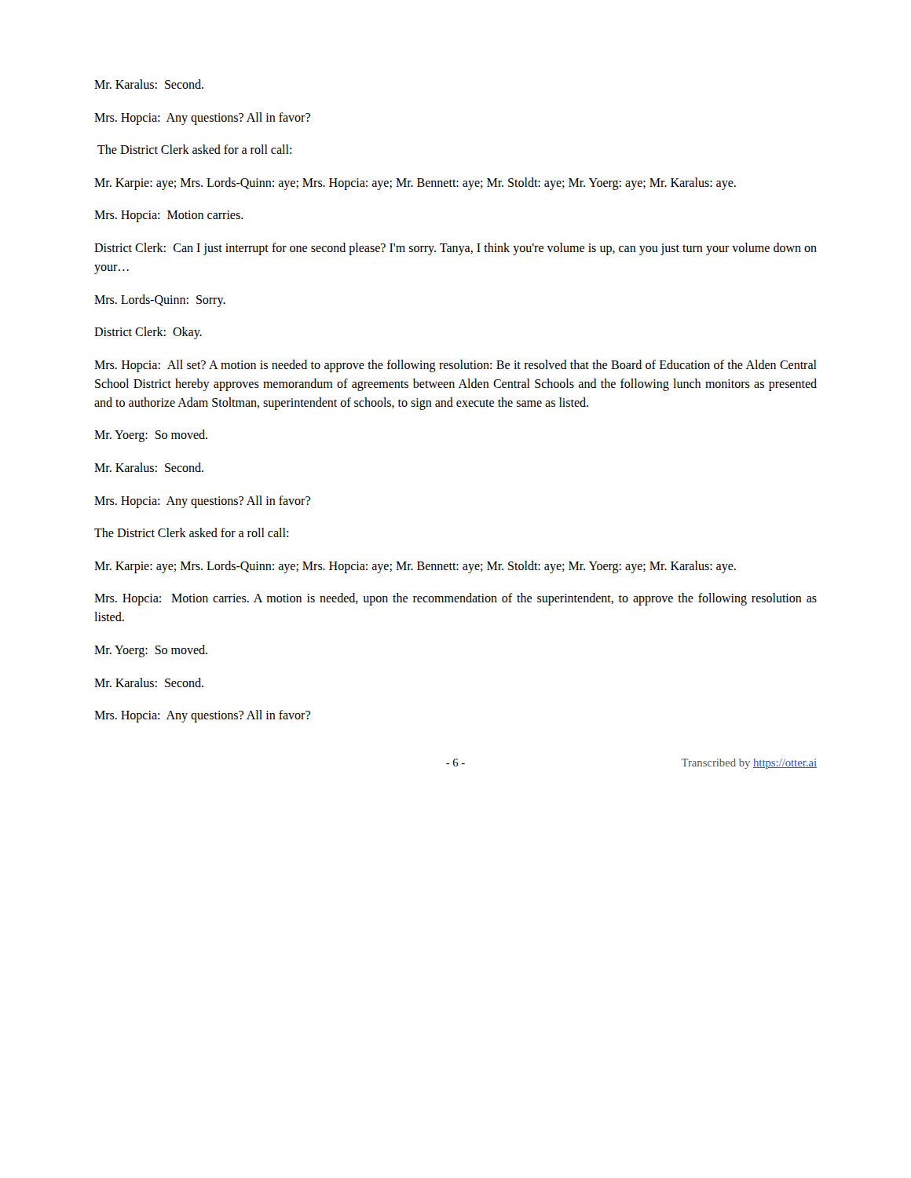Mr. Karalus: Second.
Mrs. Hopcia: Any questions? All in favor?
The District Clerk asked for a roll call:
Mr. Karpie: aye; Mrs. Lords-Quinn: aye; Mrs. Hopcia: aye; Mr. Bennett: aye; Mr. Stoldt: aye; Mr. Yoerg: aye; Mr. Karalus: aye.
Mrs. Hopcia: Motion carries.
District Clerk: Can I just interrupt for one second please? I'm sorry. Tanya, I think you're volume is up, can you just turn your volume down on your…
Mrs. Lords-Quinn: Sorry.
District Clerk: Okay.
Mrs. Hopcia: All set? A motion is needed to approve the following resolution: Be it resolved that the Board of Education of the Alden Central School District hereby approves memorandum of agreements between Alden Central Schools and the following lunch monitors as presented and to authorize Adam Stoltman, superintendent of schools, to sign and execute the same as listed.
Mr. Yoerg: So moved.
Mr. Karalus: Second.
Mrs. Hopcia: Any questions? All in favor?
The District Clerk asked for a roll call:
Mr. Karpie: aye; Mrs. Lords-Quinn: aye; Mrs. Hopcia: aye; Mr. Bennett: aye; Mr. Stoldt: aye; Mr. Yoerg: aye; Mr. Karalus: aye.
Mrs. Hopcia: Motion carries. A motion is needed, upon the recommendation of the superintendent, to approve the following resolution as listed.
Mr. Yoerg: So moved.
Mr. Karalus: Second.
Mrs. Hopcia: Any questions? All in favor?
- 6 - Transcribed by https://otter.ai